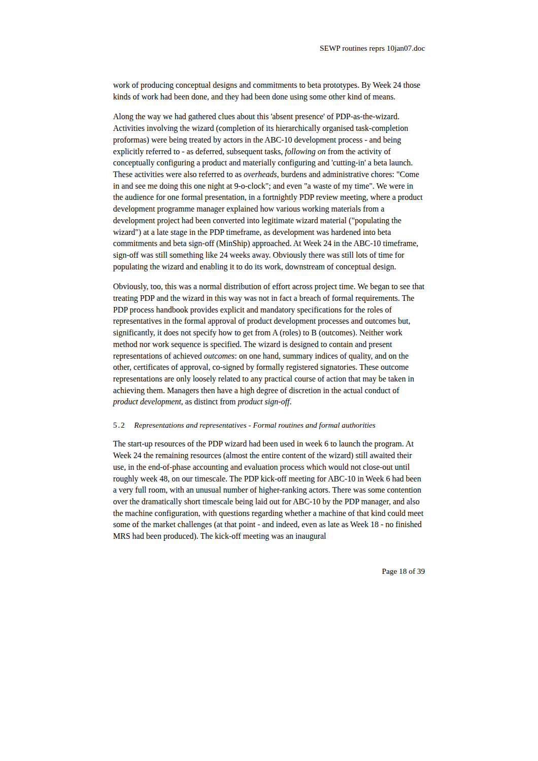SEWP routines reprs 10jan07.doc
work of producing conceptual designs and commitments to beta prototypes. By Week 24 those kinds of work had been done, and they had been done using some other kind of means.
Along the way we had gathered clues about this 'absent presence' of PDP-as-the-wizard. Activities involving the wizard (completion of its hierarchically organised task-completion proformas) were being treated by actors in the ABC-10 development process - and being explicitly referred to - as deferred, subsequent tasks, following on from the activity of conceptually configuring a product and materially configuring and 'cutting-in' a beta launch. These activities were also referred to as overheads, burdens and administrative chores: "Come in and see me doing this one night at 9-o-clock"; and even "a waste of my time". We were in the audience for one formal presentation, in a fortnightly PDP review meeting, where a product development programme manager explained how various working materials from a development project had been converted into legitimate wizard material ("populating the wizard") at a late stage in the PDP timeframe, as development was hardened into beta commitments and beta sign-off (MinShip) approached. At Week 24 in the ABC-10 timeframe, sign-off was still something like 24 weeks away. Obviously there was still lots of time for populating the wizard and enabling it to do its work, downstream of conceptual design.
Obviously, too, this was a normal distribution of effort across project time. We began to see that treating PDP and the wizard in this way was not in fact a breach of formal requirements. The PDP process handbook provides explicit and mandatory specifications for the roles of representatives in the formal approval of product development processes and outcomes but, significantly, it does not specify how to get from A (roles) to B (outcomes). Neither work method nor work sequence is specified. The wizard is designed to contain and present representations of achieved outcomes: on one hand, summary indices of quality, and on the other, certificates of approval, co-signed by formally registered signatories. These outcome representations are only loosely related to any practical course of action that may be taken in achieving them. Managers then have a high degree of discretion in the actual conduct of product development, as distinct from product sign-off.
5.2 Representations and representatives - Formal routines and formal authorities
The start-up resources of the PDP wizard had been used in week 6 to launch the program. At Week 24 the remaining resources (almost the entire content of the wizard) still awaited their use, in the end-of-phase accounting and evaluation process which would not close-out until roughly week 48, on our timescale. The PDP kick-off meeting for ABC-10 in Week 6 had been a very full room, with an unusual number of higher-ranking actors. There was some contention over the dramatically short timescale being laid out for ABC-10 by the PDP manager, and also the machine configuration, with questions regarding whether a machine of that kind could meet some of the market challenges (at that point - and indeed, even as late as Week 18 - no finished MRS had been produced). The kick-off meeting was an inaugural
Page 18 of 39